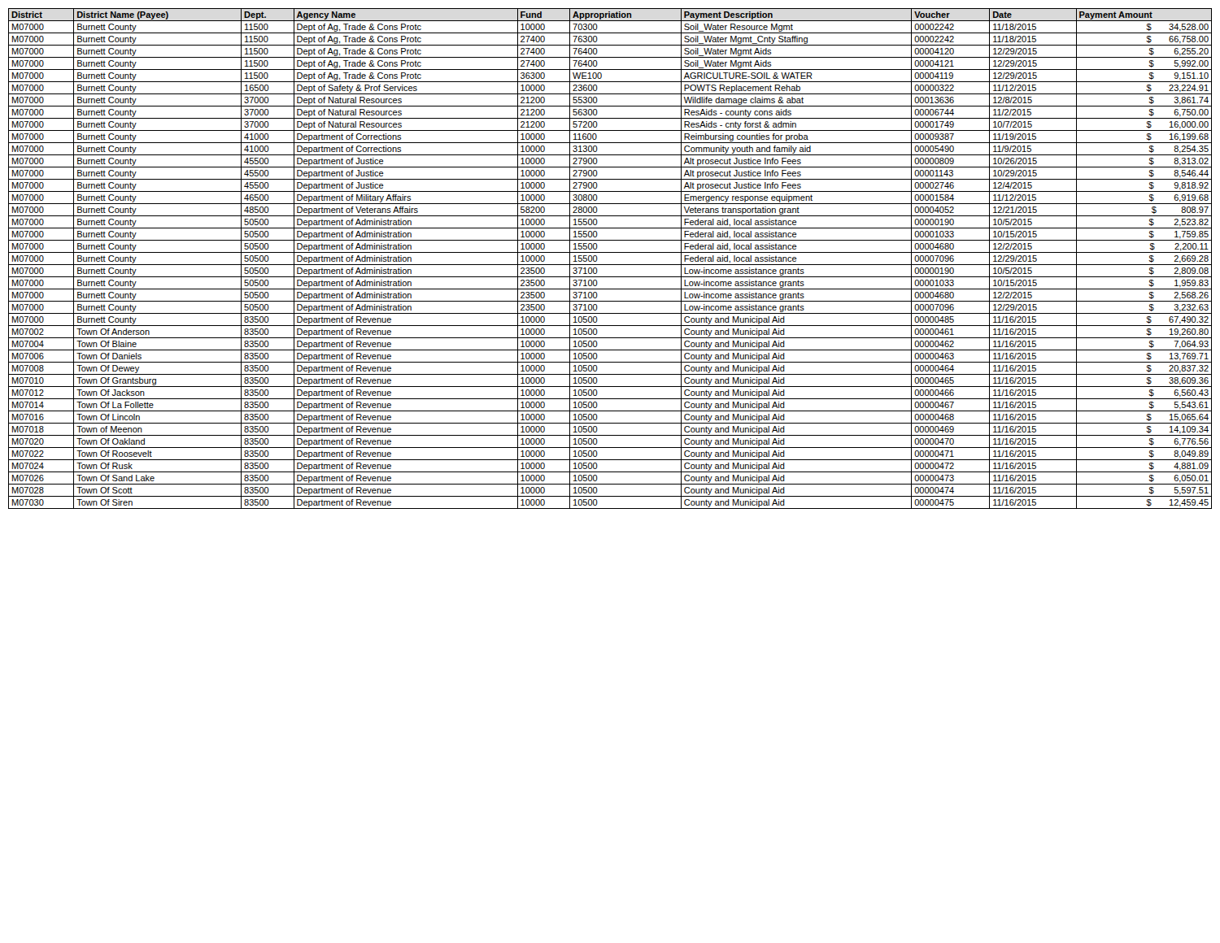| District | District Name (Payee) | Dept. | Agency Name | Fund | Appropriation | Payment Description | Voucher | Date | Payment Amount |
| --- | --- | --- | --- | --- | --- | --- | --- | --- | --- |
| M07000 | Burnett County | 11500 | Dept of Ag, Trade & Cons Protc | 10000 | 70300 | Soil_Water Resource Mgmt | 00002242 | 11/18/2015 | $ 34,528.00 |
| M07000 | Burnett County | 11500 | Dept of Ag, Trade & Cons Protc | 27400 | 76300 | Soil_Water Mgmt_Cnty Staffing | 00002242 | 11/18/2015 | $ 66,758.00 |
| M07000 | Burnett County | 11500 | Dept of Ag, Trade & Cons Protc | 27400 | 76400 | Soil_Water Mgmt Aids | 00004120 | 12/29/2015 | $ 6,255.20 |
| M07000 | Burnett County | 11500 | Dept of Ag, Trade & Cons Protc | 27400 | 76400 | Soil_Water Mgmt Aids | 00004121 | 12/29/2015 | $ 5,992.00 |
| M07000 | Burnett County | 11500 | Dept of Ag, Trade & Cons Protc | 36300 | WE100 | AGRICULTURE-SOIL & WATER | 00004119 | 12/29/2015 | $ 9,151.10 |
| M07000 | Burnett County | 16500 | Dept of Safety & Prof Services | 10000 | 23600 | POWTS Replacement Rehab | 00000322 | 11/12/2015 | $ 23,224.91 |
| M07000 | Burnett County | 37000 | Dept of Natural Resources | 21200 | 55300 | Wildlife damage claims & abat | 00013636 | 12/8/2015 | $ 3,861.74 |
| M07000 | Burnett County | 37000 | Dept of Natural Resources | 21200 | 56300 | ResAids - county cons aids | 00006744 | 11/2/2015 | $ 6,750.00 |
| M07000 | Burnett County | 37000 | Dept of Natural Resources | 21200 | 57200 | ResAids - cnty forst & admin | 00001749 | 10/7/2015 | $ 16,000.00 |
| M07000 | Burnett County | 41000 | Department of Corrections | 10000 | 11600 | Reimbursing counties for proba | 00009387 | 11/19/2015 | $ 16,199.68 |
| M07000 | Burnett County | 41000 | Department of Corrections | 10000 | 31300 | Community youth and family aid | 00005490 | 11/9/2015 | $ 8,254.35 |
| M07000 | Burnett County | 45500 | Department of Justice | 10000 | 27900 | Alt prosecut Justice Info Fees | 00000809 | 10/26/2015 | $ 8,313.02 |
| M07000 | Burnett County | 45500 | Department of Justice | 10000 | 27900 | Alt prosecut Justice Info Fees | 00001143 | 10/29/2015 | $ 8,546.44 |
| M07000 | Burnett County | 45500 | Department of Justice | 10000 | 27900 | Alt prosecut Justice Info Fees | 00002746 | 12/4/2015 | $ 9,818.92 |
| M07000 | Burnett County | 46500 | Department of Military Affairs | 10000 | 30800 | Emergency response equipment | 00001584 | 11/12/2015 | $ 6,919.68 |
| M07000 | Burnett County | 48500 | Department of Veterans Affairs | 58200 | 28000 | Veterans transportation grant | 00004052 | 12/21/2015 | $ 808.97 |
| M07000 | Burnett County | 50500 | Department of Administration | 10000 | 15500 | Federal aid, local assistance | 00000190 | 10/5/2015 | $ 2,523.82 |
| M07000 | Burnett County | 50500 | Department of Administration | 10000 | 15500 | Federal aid, local assistance | 00001033 | 10/15/2015 | $ 1,759.85 |
| M07000 | Burnett County | 50500 | Department of Administration | 10000 | 15500 | Federal aid, local assistance | 00004680 | 12/2/2015 | $ 2,200.11 |
| M07000 | Burnett County | 50500 | Department of Administration | 10000 | 15500 | Federal aid, local assistance | 00007096 | 12/29/2015 | $ 2,669.28 |
| M07000 | Burnett County | 50500 | Department of Administration | 23500 | 37100 | Low-income assistance grants | 00000190 | 10/5/2015 | $ 2,809.08 |
| M07000 | Burnett County | 50500 | Department of Administration | 23500 | 37100 | Low-income assistance grants | 00001033 | 10/15/2015 | $ 1,959.83 |
| M07000 | Burnett County | 50500 | Department of Administration | 23500 | 37100 | Low-income assistance grants | 00004680 | 12/2/2015 | $ 2,568.26 |
| M07000 | Burnett County | 50500 | Department of Administration | 23500 | 37100 | Low-income assistance grants | 00007096 | 12/29/2015 | $ 3,232.63 |
| M07000 | Burnett County | 83500 | Department of Revenue | 10000 | 10500 | County and Municipal Aid | 00000485 | 11/16/2015 | $ 67,490.32 |
| M07002 | Town Of Anderson | 83500 | Department of Revenue | 10000 | 10500 | County and Municipal Aid | 00000461 | 11/16/2015 | $ 19,260.80 |
| M07004 | Town Of Blaine | 83500 | Department of Revenue | 10000 | 10500 | County and Municipal Aid | 00000462 | 11/16/2015 | $ 7,064.93 |
| M07006 | Town Of Daniels | 83500 | Department of Revenue | 10000 | 10500 | County and Municipal Aid | 00000463 | 11/16/2015 | $ 13,769.71 |
| M07008 | Town Of Dewey | 83500 | Department of Revenue | 10000 | 10500 | County and Municipal Aid | 00000464 | 11/16/2015 | $ 20,837.32 |
| M07010 | Town Of Grantsburg | 83500 | Department of Revenue | 10000 | 10500 | County and Municipal Aid | 00000465 | 11/16/2015 | $ 38,609.36 |
| M07012 | Town Of Jackson | 83500 | Department of Revenue | 10000 | 10500 | County and Municipal Aid | 00000466 | 11/16/2015 | $ 6,560.43 |
| M07014 | Town Of La Follette | 83500 | Department of Revenue | 10000 | 10500 | County and Municipal Aid | 00000467 | 11/16/2015 | $ 5,543.61 |
| M07016 | Town Of Lincoln | 83500 | Department of Revenue | 10000 | 10500 | County and Municipal Aid | 00000468 | 11/16/2015 | $ 15,065.64 |
| M07018 | Town of Meenon | 83500 | Department of Revenue | 10000 | 10500 | County and Municipal Aid | 00000469 | 11/16/2015 | $ 14,109.34 |
| M07020 | Town Of Oakland | 83500 | Department of Revenue | 10000 | 10500 | County and Municipal Aid | 00000470 | 11/16/2015 | $ 6,776.56 |
| M07022 | Town Of Roosevelt | 83500 | Department of Revenue | 10000 | 10500 | County and Municipal Aid | 00000471 | 11/16/2015 | $ 8,049.89 |
| M07024 | Town Of Rusk | 83500 | Department of Revenue | 10000 | 10500 | County and Municipal Aid | 00000472 | 11/16/2015 | $ 4,881.09 |
| M07026 | Town Of Sand Lake | 83500 | Department of Revenue | 10000 | 10500 | County and Municipal Aid | 00000473 | 11/16/2015 | $ 6,050.01 |
| M07028 | Town Of Scott | 83500 | Department of Revenue | 10000 | 10500 | County and Municipal Aid | 00000474 | 11/16/2015 | $ 5,597.51 |
| M07030 | Town Of Siren | 83500 | Department of Revenue | 10000 | 10500 | County and Municipal Aid | 00000475 | 11/16/2015 | $ 12,459.45 |